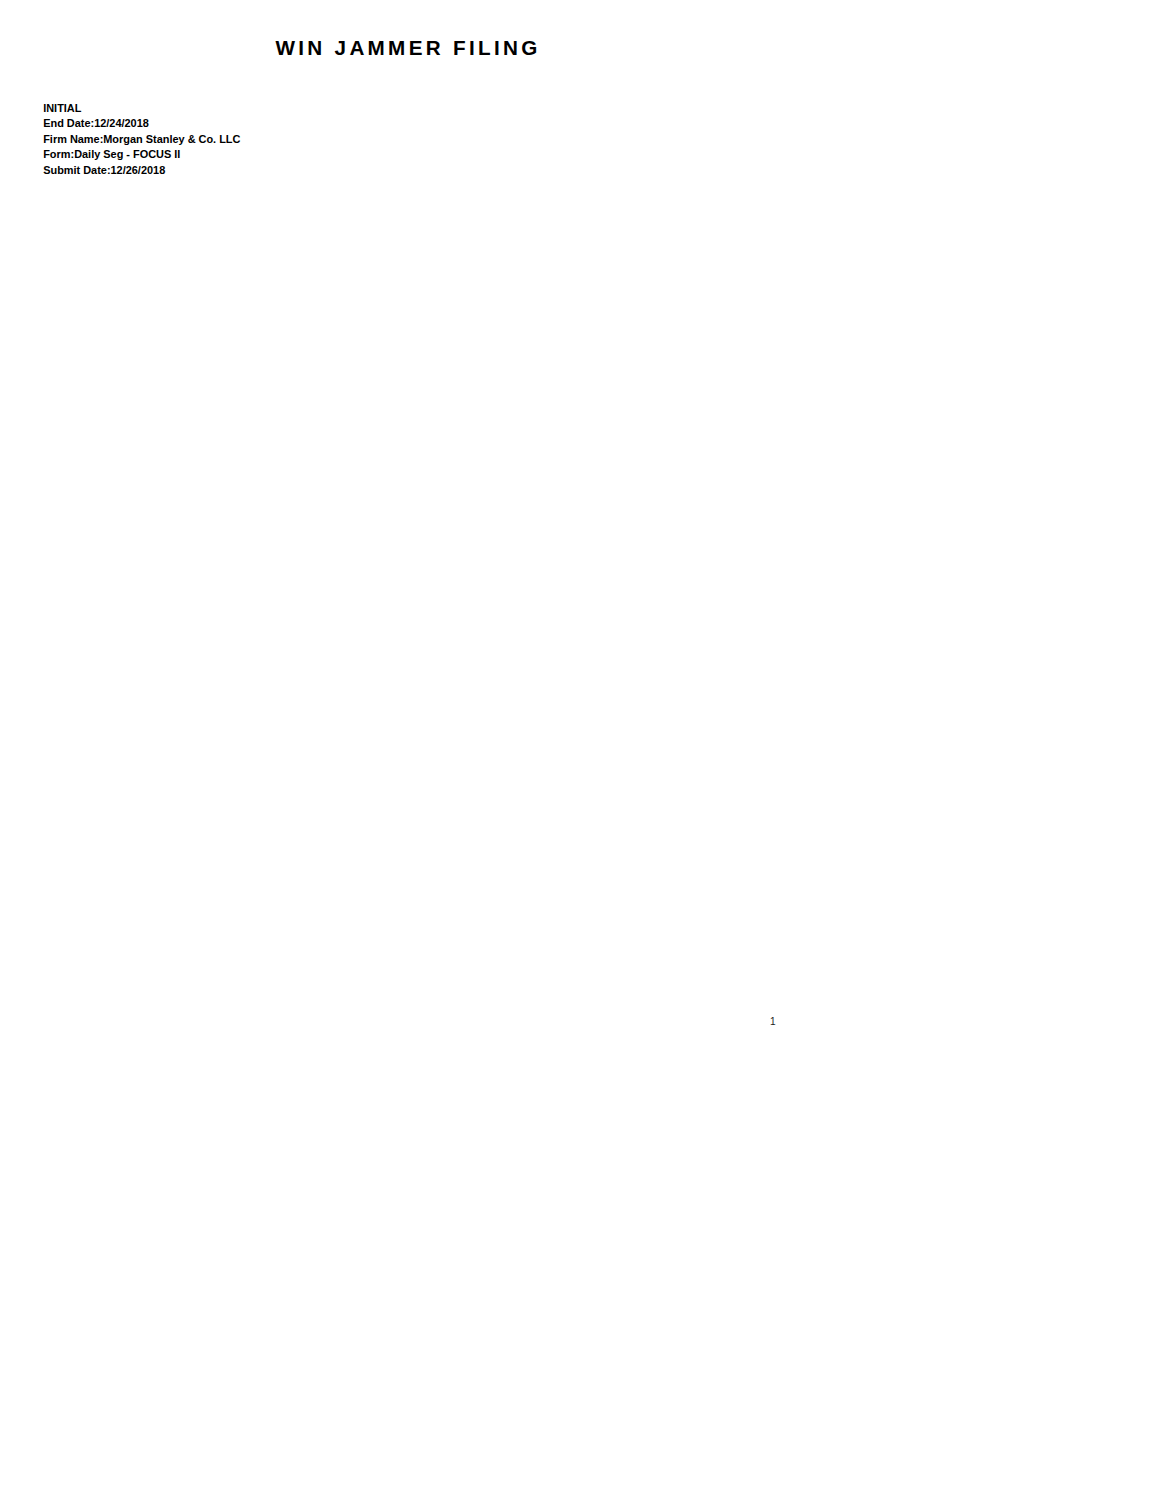WIN JAMMER FILING
INITIAL
End Date:12/24/2018
Firm Name:Morgan Stanley & Co. LLC
Form:Daily Seg - FOCUS II
Submit Date:12/26/2018
1